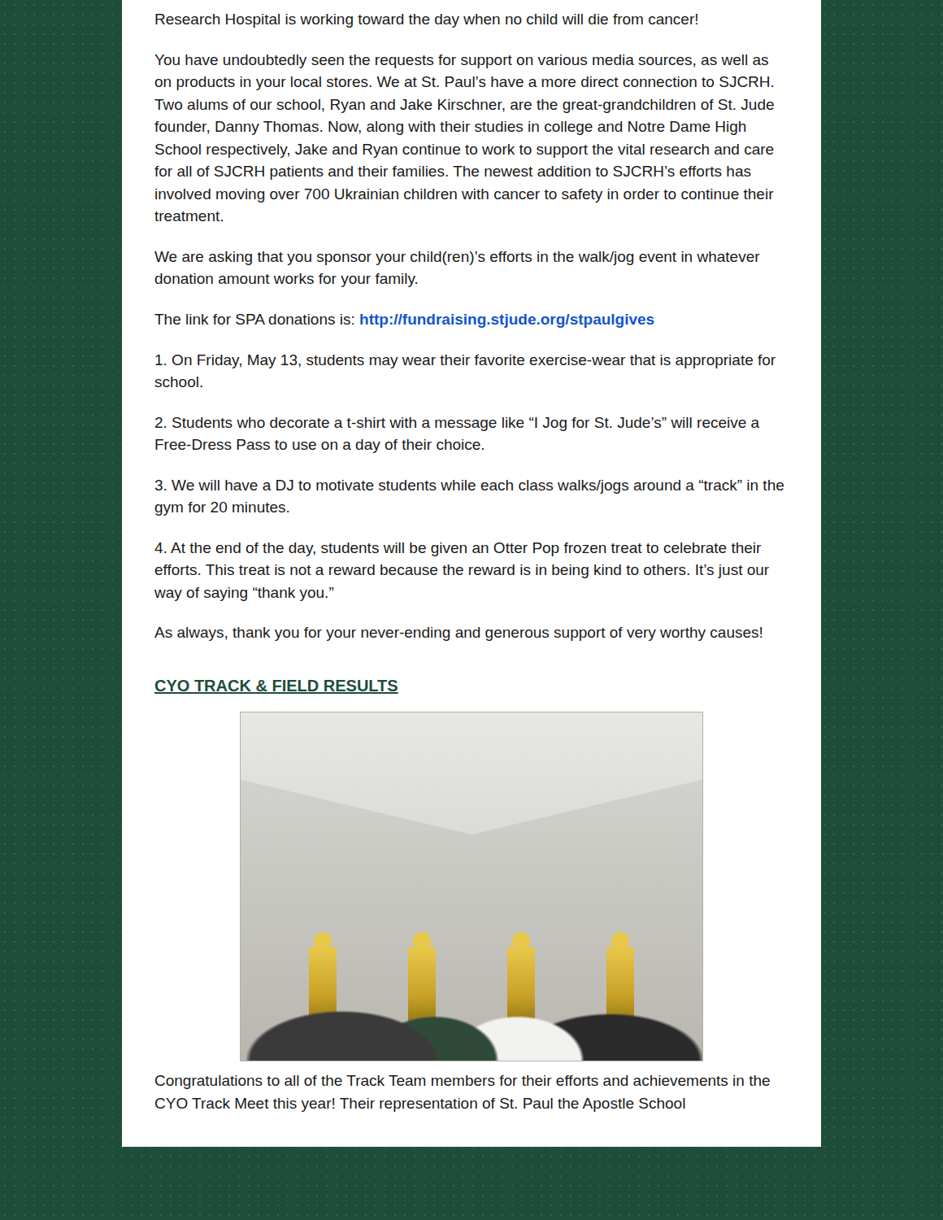Research Hospital is working toward the day when no child will die from cancer!
You have undoubtedly seen the requests for support on various media sources, as well as on products in your local stores. We at St. Paul’s have a more direct connection to SJCRH. Two alums of our school, Ryan and Jake Kirschner, are the great-grandchildren of St. Jude founder, Danny Thomas. Now, along with their studies in college and Notre Dame High School respectively, Jake and Ryan continue to work to support the vital research and care for all of SJCRH patients and their families. The newest addition to SJCRH’s efforts has involved moving over 700 Ukrainian children with cancer to safety in order to continue their treatment.
We are asking that you sponsor your child(ren)’s efforts in the walk/jog event in whatever donation amount works for your family.
The link for SPA donations is: http://fundraising.stjude.org/stpaulgives
1. On Friday, May 13, students may wear their favorite exercise-wear that is appropriate for school.
2. Students who decorate a t-shirt with a message like “I Jog for St. Jude’s” will receive a Free-Dress Pass to use on a day of their choice.
3. We will have a DJ to motivate students while each class walks/jogs around a “track” in the gym for 20 minutes.
4. At the end of the day, students will be given an Otter Pop frozen treat to celebrate their efforts. This treat is not a reward because the reward is in being kind to others. It’s just our way of saying “thank you.”
As always, thank you for your never-ending and generous support of very worthy causes!
CYO TRACK & FIELD RESULTS
Congratulations to all of the Track Team members for their efforts and achievements in the CYO Track Meet this year! Their representation of St. Paul the Apostle School